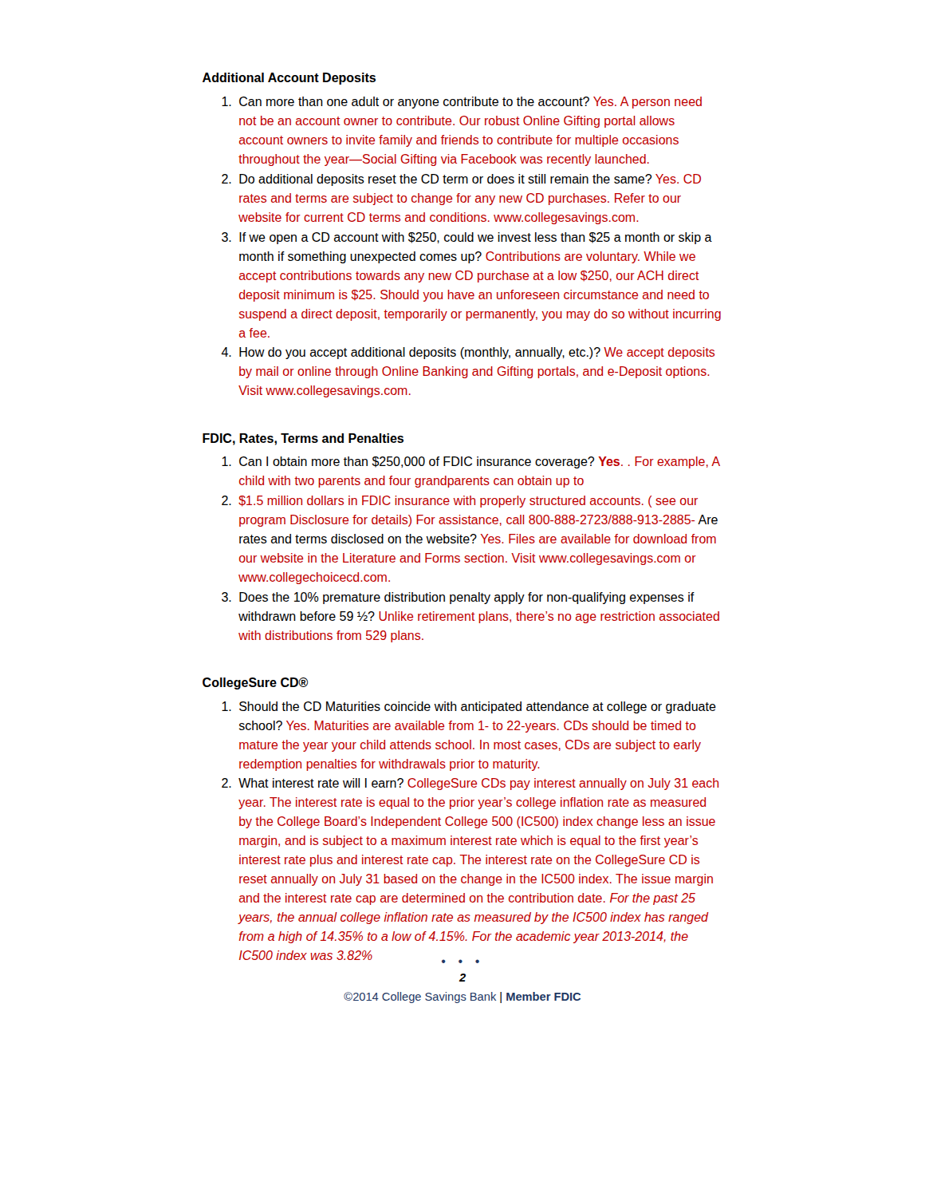Additional Account Deposits
Can more than one adult or anyone contribute to the account? Yes. A person need not be an account owner to contribute. Our robust Online Gifting portal allows account owners to invite family and friends to contribute for multiple occasions throughout the year—Social Gifting via Facebook was recently launched.
Do additional deposits reset the CD term or does it still remain the same? Yes. CD rates and terms are subject to change for any new CD purchases. Refer to our website for current CD terms and conditions. www.collegesavings.com.
If we open a CD account with $250, could we invest less than $25 a month or skip a month if something unexpected comes up? Contributions are voluntary. While we accept contributions towards any new CD purchase at a low $250, our ACH direct deposit minimum is $25. Should you have an unforeseen circumstance and need to suspend a direct deposit, temporarily or permanently, you may do so without incurring a fee.
How do you accept additional deposits (monthly, annually, etc.)? We accept deposits by mail or online through Online Banking and Gifting portals, and e-Deposit options. Visit www.collegesavings.com.
FDIC, Rates, Terms and Penalties
Can I obtain more than $250,000 of FDIC insurance coverage? Yes. . For example, A child with two parents and four grandparents can obtain up to
$1.5 million dollars in FDIC insurance with properly structured accounts. ( see our program Disclosure for details) For assistance, call 800-888-2723/888-913-2885- Are rates and terms disclosed on the website? Yes. Files are available for download from our website in the Literature and Forms section. Visit www.collegesavings.com or www.collegechoicecd.com.
Does the 10% premature distribution penalty apply for non-qualifying expenses if withdrawn before 59 ½? Unlike retirement plans, there’s no age restriction associated with distributions from 529 plans.
CollegeSure CD®
Should the CD Maturities coincide with anticipated attendance at college or graduate school? Yes. Maturities are available from 1- to 22-years. CDs should be timed to mature the year your child attends school. In most cases, CDs are subject to early redemption penalties for withdrawals prior to maturity.
What interest rate will I earn? CollegeSure CDs pay interest annually on July 31 each year. The interest rate is equal to the prior year’s college inflation rate as measured by the College Board’s Independent College 500 (IC500) index change less an issue margin, and is subject to a maximum interest rate which is equal to the first year’s interest rate plus and interest rate cap. The interest rate on the CollegeSure CD is reset annually on July 31 based on the change in the IC500 index. The issue margin and the interest rate cap are determined on the contribution date. For the past 25 years, the annual college inflation rate as measured by the IC500 index has ranged from a high of 14.35% to a low of 4.15%. For the academic year 2013-2014, the IC500 index was 3.82%
• • •
2
©2014 College Savings Bank | Member FDIC